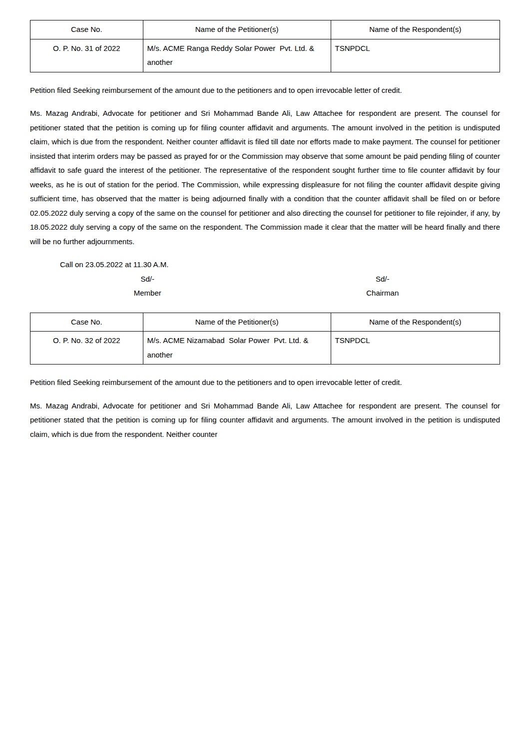| Case No. | Name of the Petitioner(s) | Name of the Respondent(s) |
| O. P. No. 31 of 2022 | M/s. ACME Ranga Reddy Solar Power Pvt. Ltd. & another | TSNPDCL |
Petition filed Seeking reimbursement of the amount due to the petitioners and to open irrevocable letter of credit.
Ms. Mazag Andrabi, Advocate for petitioner and Sri Mohammad Bande Ali, Law Attachee for respondent are present. The counsel for petitioner stated that the petition is coming up for filing counter affidavit and arguments. The amount involved in the petition is undisputed claim, which is due from the respondent. Neither counter affidavit is filed till date nor efforts made to make payment. The counsel for petitioner insisted that interim orders may be passed as prayed for or the Commission may observe that some amount be paid pending filing of counter affidavit to safe guard the interest of the petitioner. The representative of the respondent sought further time to file counter affidavit by four weeks, as he is out of station for the period. The Commission, while expressing displeasure for not filing the counter affidavit despite giving sufficient time, has observed that the matter is being adjourned finally with a condition that the counter affidavit shall be filed on or before 02.05.2022 duly serving a copy of the same on the counsel for petitioner and also directing the counsel for petitioner to file rejoinder, if any, by 18.05.2022 duly serving a copy of the same on the respondent. The Commission made it clear that the matter will be heard finally and there will be no further adjournments.
Call on 23.05.2022 at 11.30 A.M.
| Sd/- Member | Sd/- Chairman |
| Case No. | Name of the Petitioner(s) | Name of the Respondent(s) |
| O. P. No. 32 of 2022 | M/s. ACME Nizamabad Solar Power Pvt. Ltd. & another | TSNPDCL |
Petition filed Seeking reimbursement of the amount due to the petitioners and to open irrevocable letter of credit.
Ms. Mazag Andrabi, Advocate for petitioner and Sri Mohammad Bande Ali, Law Attachee for respondent are present. The counsel for petitioner stated that the petition is coming up for filing counter affidavit and arguments. The amount involved in the petition is undisputed claim, which is due from the respondent. Neither counter